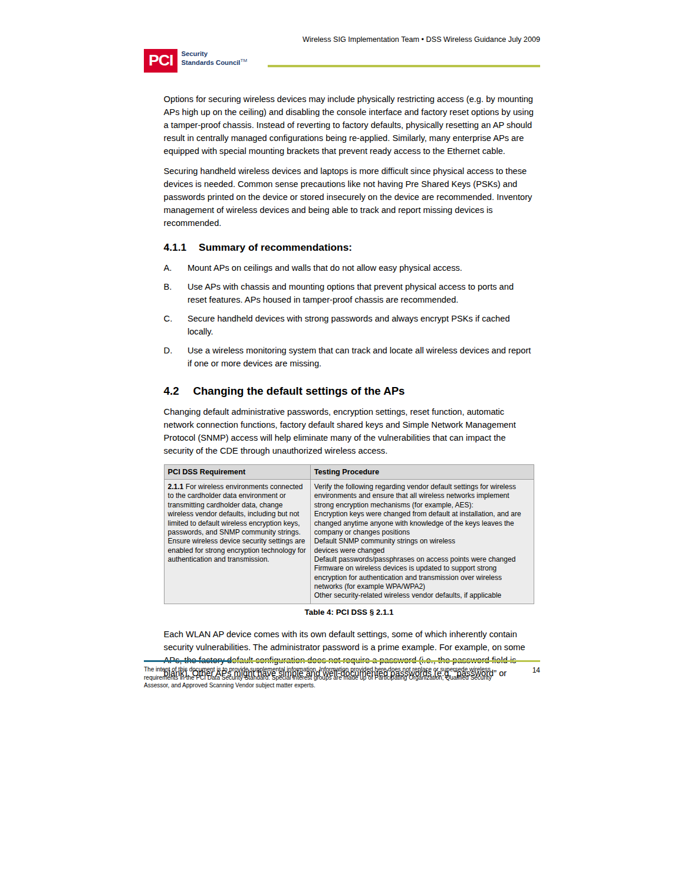Wireless SIG Implementation Team • DSS Wireless Guidance July 2009
PCI
Security
Standards CouncilTM
Options for securing wireless devices may include physically restricting access (e.g. by mounting APs high up on the ceiling) and disabling the console interface and factory reset options by using a tamper-proof chassis. Instead of reverting to factory defaults, physically resetting an AP should result in centrally managed configurations being re-applied. Similarly, many enterprise APs are equipped with special mounting brackets that prevent ready access to the Ethernet cable.
Securing handheld wireless devices and laptops is more difficult since physical access to these devices is needed. Common sense precautions like not having Pre Shared Keys (PSKs) and passwords printed on the device or stored insecurely on the device are recommended. Inventory management of wireless devices and being able to track and report missing devices is recommended.
4.1.1 Summary of recommendations:
A. Mount APs on ceilings and walls that do not allow easy physical access.
B. Use APs with chassis and mounting options that prevent physical access to ports and reset features. APs housed in tamper-proof chassis are recommended.
C. Secure handheld devices with strong passwords and always encrypt PSKs if cached locally.
D. Use a wireless monitoring system that can track and locate all wireless devices and report if one or more devices are missing.
4.2 Changing the default settings of the APs
Changing default administrative passwords, encryption settings, reset function, automatic network connection functions, factory default shared keys and Simple Network Management Protocol (SNMP) access will help eliminate many of the vulnerabilities that can impact the security of the CDE through unauthorized wireless access.
| PCI DSS Requirement | Testing Procedure |
| --- | --- |
| 2.1.1 For wireless environments connected to the cardholder data environment or transmitting cardholder data, change wireless vendor defaults, including but not limited to default wireless encryption keys, passwords, and SNMP community strings. Ensure wireless device security settings are enabled for strong encryption technology for authentication and transmission. | Verify the following regarding vendor default settings for wireless environments and ensure that all wireless networks implement strong encryption mechanisms (for example, AES): Encryption keys were changed from default at installation, and are changed anytime anyone with knowledge of the keys leaves the company or changes positions Default SNMP community strings on wireless devices were changed Default passwords/passphrases on access points were changed Firmware on wireless devices is updated to support strong encryption for authentication and transmission over wireless networks (for example WPA/WPA2) Other security-related wireless vendor defaults, if applicable |
Table 4: PCI DSS § 2.1.1
Each WLAN AP device comes with its own default settings, some of which inherently contain security vulnerabilities. The administrator password is a prime example. For example, on some APs, the factory default configuration does not require a password (i.e., the password field is blank). Other APs might have simple and well-documented passwords (e.g. “password” or
14 The intent of this document is to provide supplemental information. Information provided here does not replace or supersede wireless requirements in the PCI Data Security Standard. Special interest groups are made up of Participating Organization, Qualified Security Assessor, and Approved Scanning Vendor subject matter experts.